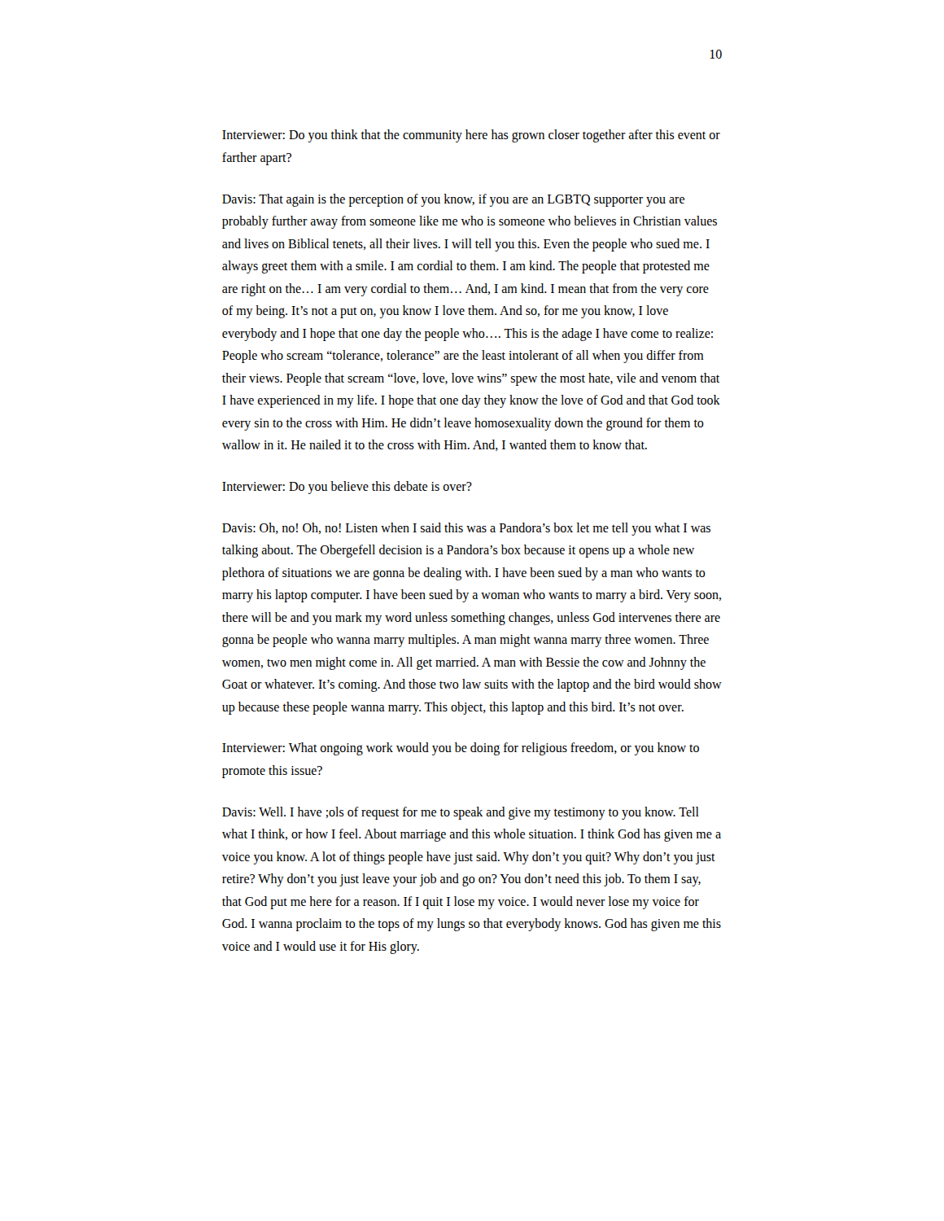10
Interviewer: Do you think that the community here has grown closer together after this event or farther apart?
Davis: That again is the perception of you know, if you are an LGBTQ supporter you are probably further away from someone like me who is someone who believes in Christian values and lives on Biblical tenets, all their lives. I will tell you this. Even the people who sued me. I always greet them with a smile. I am cordial to them. I am kind. The people that protested me are right on the… I am very cordial to them… And, I am kind. I mean that from the very core of my being. It’s not a put on, you know I love them. And so, for me you know, I love everybody and I hope that one day the people who…. This is the adage I have come to realize: People who scream “tolerance, tolerance” are the least intolerant of all when you differ from their views. People that scream “love, love, love wins” spew the most hate, vile and venom that I have experienced in my life. I hope that one day they know the love of God and that God took every sin to the cross with Him. He didn’t leave homosexuality down the ground for them to wallow in it. He nailed it to the cross with Him. And, I wanted them to know that.
Interviewer: Do you believe this debate is over?
Davis: Oh, no! Oh, no! Listen when I said this was a Pandora’s box let me tell you what I was talking about. The Obergefell decision is a Pandora’s box because it opens up a whole new plethora of situations we are gonna be dealing with. I have been sued by a man who wants to marry his laptop computer. I have been sued by a woman who wants to marry a bird. Very soon, there will be and you mark my word unless something changes, unless God intervenes there are gonna be people who wanna marry multiples. A man might wanna marry three women. Three women, two men might come in. All get married. A man with Bessie the cow and Johnny the Goat or whatever. It’s coming. And those two law suits with the laptop and the bird would show up because these people wanna marry. This object, this laptop and this bird. It’s not over.
Interviewer: What ongoing work would you be doing for religious freedom, or you know to promote this issue?
Davis: Well. I have ;ols of request for me to speak and give my testimony to you know. Tell what I think, or how I feel. About marriage and this whole situation. I think God has given me a voice you know. A lot of things people have just said. Why don’t you quit? Why don’t you just retire? Why don’t you just leave your job and go on? You don’t need this job. To them I say, that God put me here for a reason. If I quit I lose my voice. I would never lose my voice for God. I wanna proclaim to the tops of my lungs so that everybody knows. God has given me this voice and I would use it for His glory.